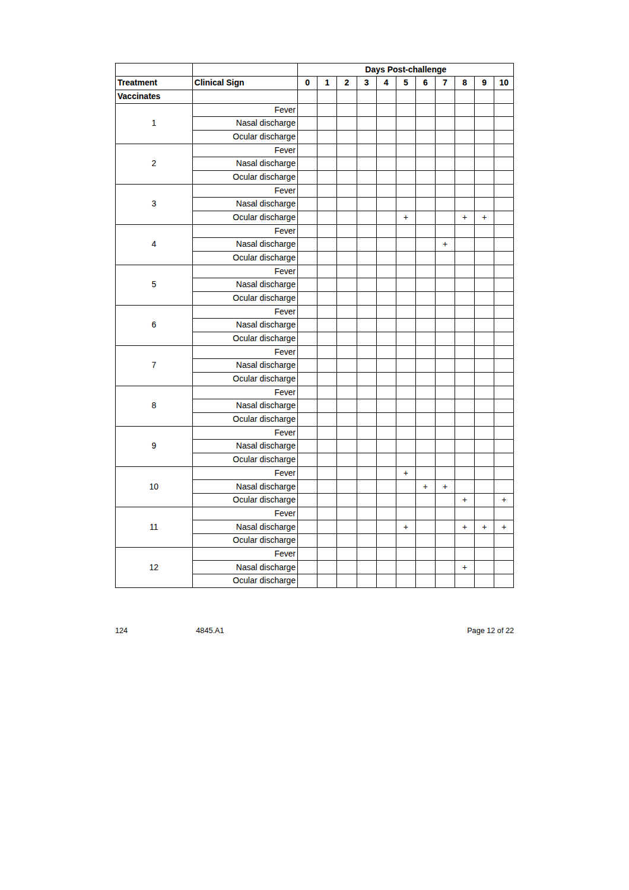| | | Days Post-challenge |
| --- | --- | --- |
| Treatment | Clinical Sign | 0 | 1 | 2 | 3 | 4 | 5 | 6 | 7 | 8 | 9 | 10 |
| Vaccinates | | | | | | | | | | | | |
| 1 | Fever | | | | | | | | | | | |
| Nasal discharge | | | | | | | | | | | |
| Ocular discharge | | | | | | | | | | | |
| 2 | Fever | | | | | | | | | | | |
| Nasal discharge | | | | | | | | | | | |
| Ocular discharge | | | | | | | | | | | |
| 3 | Fever | | | | | | | | | | | |
| Nasal discharge | | | | | | | | | | | |
| Ocular discharge | | | | | | + | | | + | + | |
| 4 | Fever | | | | | | | | | | | |
| Nasal discharge | | | | | | | | + | | | |
| Ocular discharge | | | | | | | | | | | |
| 5 | Fever | | | | | | | | | | | |
| Nasal discharge | | | | | | | | | | | |
| Ocular discharge | | | | | | | | | | | |
| 6 | Fever | | | | | | | | | | | |
| Nasal discharge | | | | | | | | | | | |
| Ocular discharge | | | | | | | | | | | |
| 7 | Fever | | | | | | | | | | | |
| Nasal discharge | | | | | | | | | | | |
| Ocular discharge | | | | | | | | | | | |
| 8 | Fever | | | | | | | | | | | |
| Nasal discharge | | | | | | | | | | | |
| Ocular discharge | | | | | | | | | | | |
| 9 | Fever | | | | | | | | | | | |
| Nasal discharge | | | | | | | | | | | |
| Ocular discharge | | | | | | | | | | | |
| 10 | Fever | | | | | | + | | | | | |
| Nasal discharge | | | | | | | + | + | | | |
| Ocular discharge | | | | | | | | | + | | + |
| 11 | Fever | | | | | | | | | | | |
| Nasal discharge | | | | | | + | | | + | + | + |
| Ocular discharge | | | | | | | | | | | |
| 12 | Fever | | | | | | | | | | | |
| Nasal discharge | | | | | | | | | + | | |
| Ocular discharge | | | | | | | | | | | |
1244845.A1
Page 12 of 22